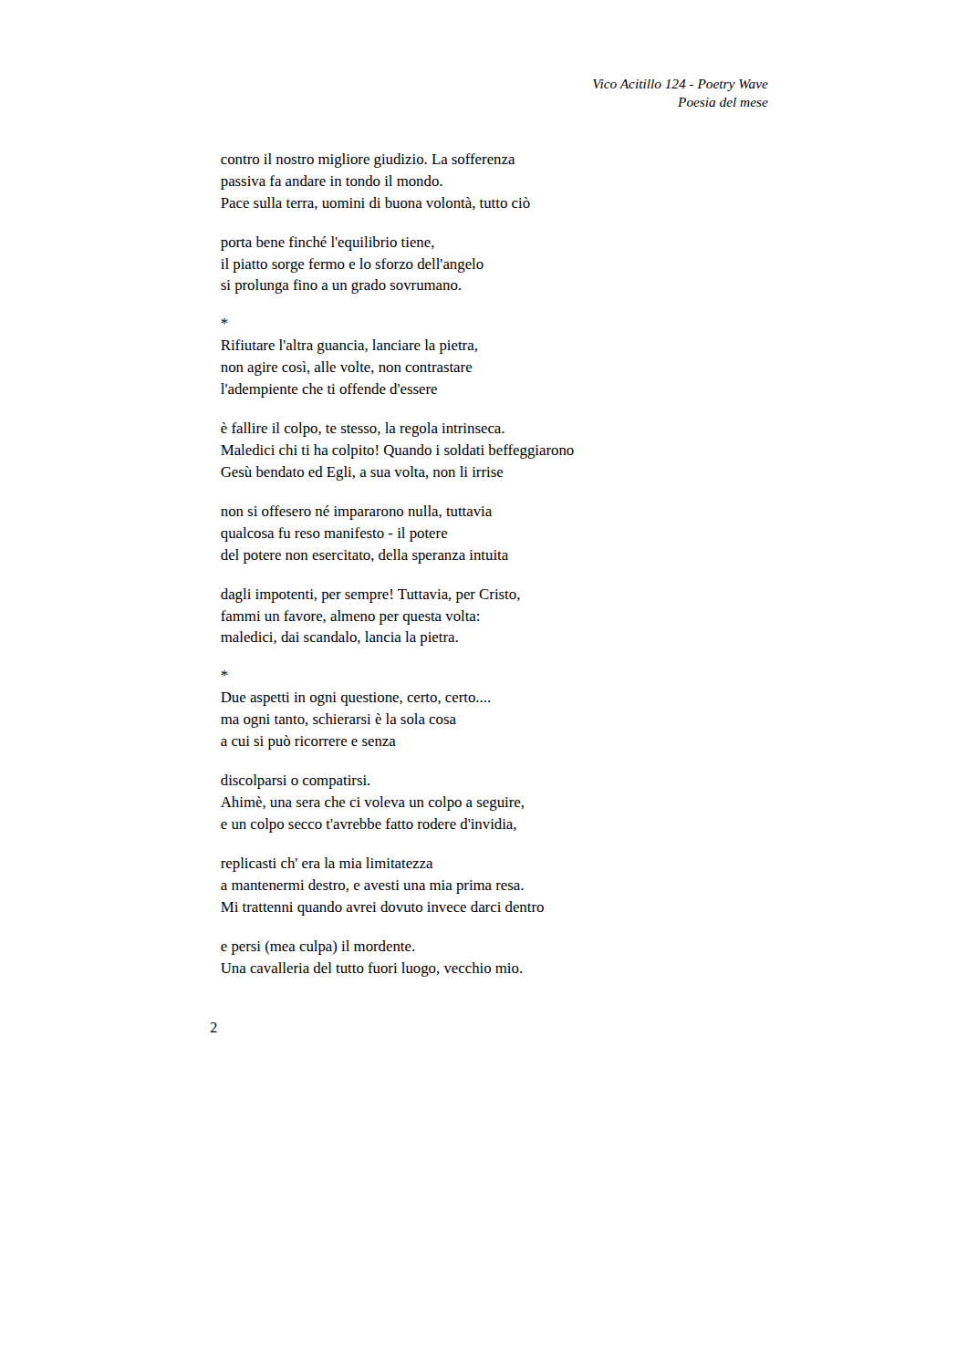Vico Acitillo 124 - Poetry Wave Poesia del mese
contro il nostro migliore giudizio. La sofferenza
passiva fa andare in tondo il mondo.
Pace sulla terra, uomini di buona volontà, tutto ciò
porta bene finché l'equilibrio tiene,
il piatto sorge fermo e lo sforzo dell'angelo
si prolunga fino a un grado sovrumano.
*
Rifiutare l'altra guancia, lanciare la pietra,
non agire così, alle volte, non contrastare
l'adempiente che ti offende d'essere
è fallire il colpo, te stesso, la regola intrinseca.
Maledici chi ti ha colpito! Quando i soldati beffeggiarono
Gesù bendato ed Egli, a sua volta, non li irrise
non si offesero né impararono nulla, tuttavia
qualcosa fu reso manifesto - il potere
del potere non esercitato, della speranza intuita
dagli impotenti, per sempre! Tuttavia, per Cristo,
fammi un favore, almeno per questa volta:
maledici, dai scandalo, lancia la pietra.
*
Due aspetti in ogni questione, certo, certo....
ma ogni tanto, schierarsi è la sola cosa
a cui si può ricorrere e senza
discolparsi o compatirsi.
Ahimè, una sera che ci voleva un colpo a seguire,
e un colpo secco t'avrebbe fatto rodere d'invidia,
replicasti ch' era la mia limitatezza
a mantenermi destro, e avesti una mia prima resa.
Mi trattenni quando avrei dovuto invece darci dentro
e persi (mea culpa) il mordente.
Una cavalleria del tutto fuori luogo, vecchio mio.
2